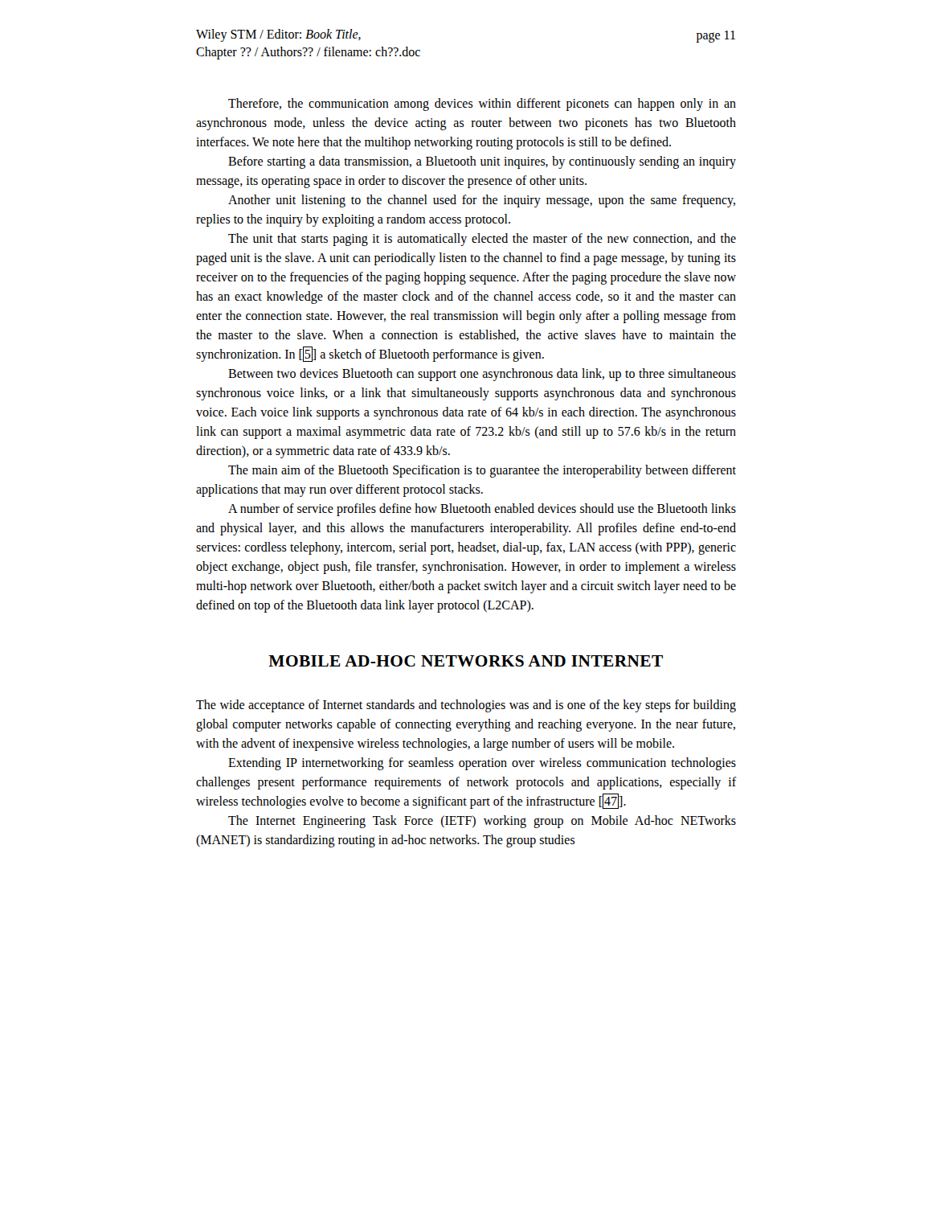Wiley STM / Editor: Book Title,
Chapter ?? / Authors?? / filename: ch??.doc
page 11
Therefore, the communication among devices within different piconets can happen only in an asynchronous mode, unless the device acting as router between two piconets has two Bluetooth interfaces. We note here that the multihop networking routing protocols is still to be defined.
Before starting a data transmission, a Bluetooth unit inquires, by continuously sending an inquiry message, its operating space in order to discover the presence of other units.
Another unit listening to the channel used for the inquiry message, upon the same frequency, replies to the inquiry by exploiting a random access protocol.
The unit that starts paging it is automatically elected the master of the new connection, and the paged unit is the slave. A unit can periodically listen to the channel to find a page message, by tuning its receiver on to the frequencies of the paging hopping sequence. After the paging procedure the slave now has an exact knowledge of the master clock and of the channel access code, so it and the master can enter the connection state. However, the real transmission will begin only after a polling message from the master to the slave. When a connection is established, the active slaves have to maintain the synchronization. In [5] a sketch of Bluetooth performance is given.
Between two devices Bluetooth can support one asynchronous data link, up to three simultaneous synchronous voice links, or a link that simultaneously supports asynchronous data and synchronous voice. Each voice link supports a synchronous data rate of 64 kb/s in each direction. The asynchronous link can support a maximal asymmetric data rate of 723.2 kb/s (and still up to 57.6 kb/s in the return direction), or a symmetric data rate of 433.9 kb/s.
The main aim of the Bluetooth Specification is to guarantee the interoperability between different applications that may run over different protocol stacks.
A number of service profiles define how Bluetooth enabled devices should use the Bluetooth links and physical layer, and this allows the manufacturers interoperability. All profiles define end-to-end services: cordless telephony, intercom, serial port, headset, dial-up, fax, LAN access (with PPP), generic object exchange, object push, file transfer, synchronisation. However, in order to implement a wireless multi-hop network over Bluetooth, either/both a packet switch layer and a circuit switch layer need to be defined on top of the Bluetooth data link layer protocol (L2CAP).
MOBILE AD-HOC NETWORKS AND INTERNET
The wide acceptance of Internet standards and technologies was and is one of the key steps for building global computer networks capable of connecting everything and reaching everyone. In the near future, with the advent of inexpensive wireless technologies, a large number of users will be mobile.
Extending IP internetworking for seamless operation over wireless communication technologies challenges present performance requirements of network protocols and applications, especially if wireless technologies evolve to become a significant part of the infrastructure [47].
The Internet Engineering Task Force (IETF) working group on Mobile Ad-hoc NETworks (MANET) is standardizing routing in ad-hoc networks. The group studies